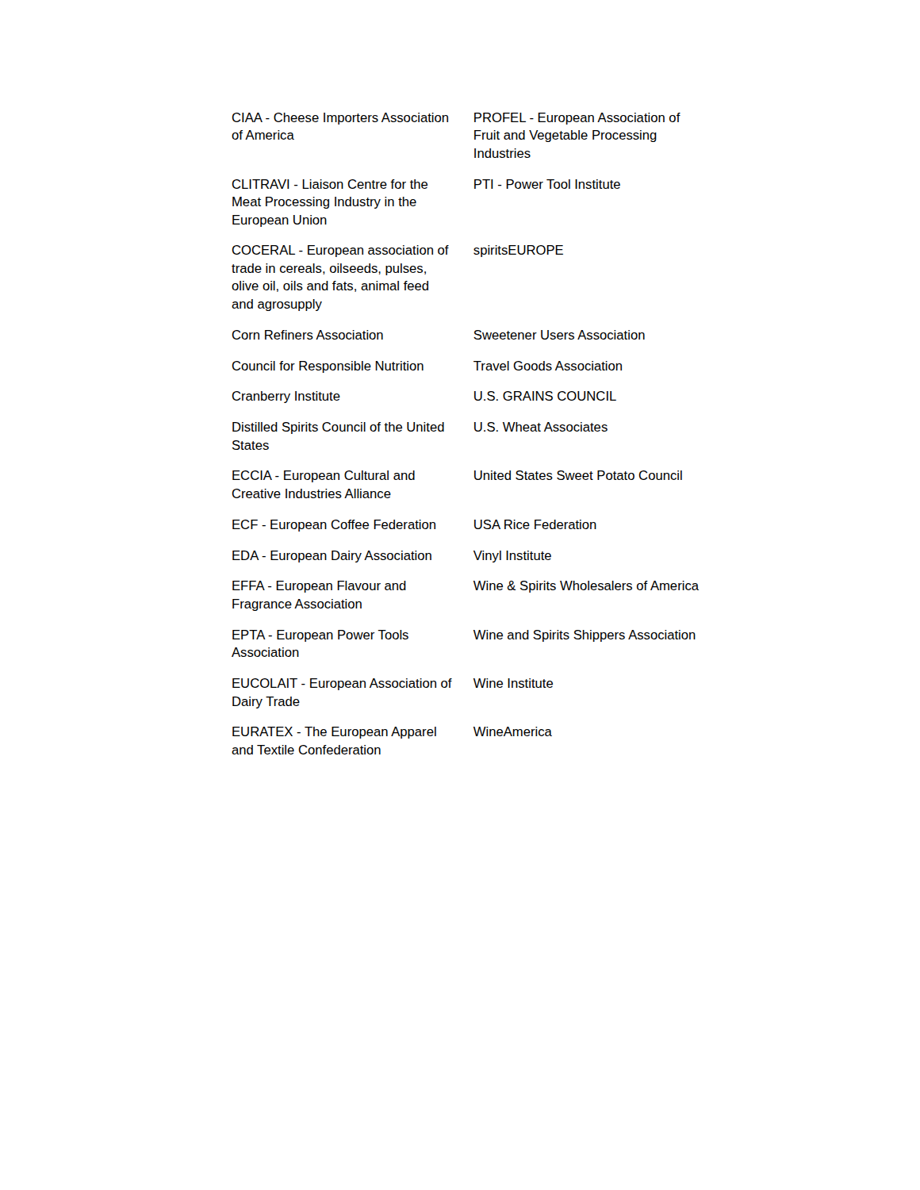| CIAA - Cheese Importers Association of America | PROFEL - European Association of Fruit and Vegetable Processing Industries |
| CLITRAVI - Liaison Centre for the Meat Processing Industry in the European Union | PTI - Power Tool Institute |
| COCERAL - European association of trade in cereals, oilseeds, pulses, olive oil, oils and fats, animal feed and agrosupply | spiritsEUROPE |
| Corn Refiners Association | Sweetener Users Association |
| Council for Responsible Nutrition | Travel Goods Association |
| Cranberry Institute | U.S. GRAINS COUNCIL |
| Distilled Spirits Council of the United States | U.S. Wheat Associates |
| ECCIA - European Cultural and Creative Industries Alliance | United States Sweet Potato Council |
| ECF - European Coffee Federation | USA Rice Federation |
| EDA - European Dairy Association | Vinyl Institute |
| EFFA - European Flavour and Fragrance Association | Wine & Spirits Wholesalers of America |
| EPTA - European Power Tools Association | Wine and Spirits Shippers Association |
| EUCOLAIT - European Association of Dairy Trade | Wine Institute |
| EURATEX - The European Apparel and Textile Confederation | WineAmerica |